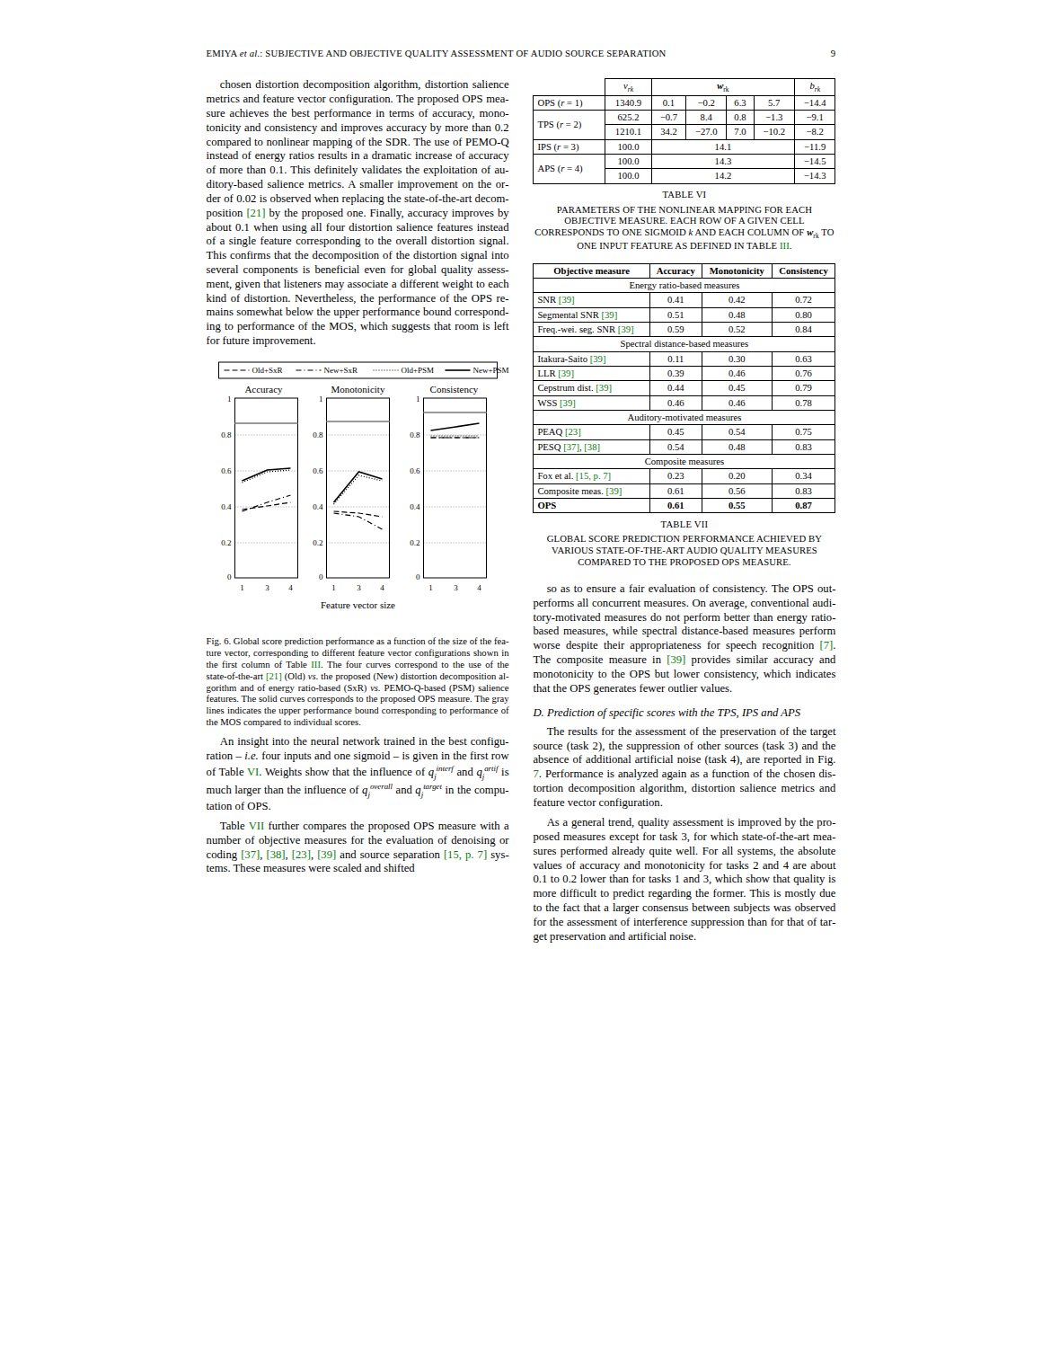EMIYA et al.: SUBJECTIVE AND OBJECTIVE QUALITY ASSESSMENT OF AUDIO SOURCE SEPARATION
9
chosen distortion decomposition algorithm, distortion salience metrics and feature vector configuration. The proposed OPS measure achieves the best performance in terms of accuracy, monotonicity and consistency and improves accuracy by more than 0.2 compared to nonlinear mapping of the SDR. The use of PEMO-Q instead of energy ratios results in a dramatic increase of accuracy of more than 0.1. This definitely validates the exploitation of auditory-based salience metrics. A smaller improvement on the order of 0.02 is observed when replacing the state-of-the-art decomposition [21] by the proposed one. Finally, accuracy improves by about 0.1 when using all four distortion salience features instead of a single feature corresponding to the overall distortion signal. This confirms that the decomposition of the distortion signal into several components is beneficial even for global quality assessment, given that listeners may associate a different weight to each kind of distortion. Nevertheless, the performance of the OPS remains somewhat below the upper performance bound corresponding to performance of the MOS, which suggests that room is left for future improvement.
Old+SxR New+SxR Old+PSM New+PSM Accuracy Monotonicity Consistency 1 0.8 0.6 0.4 0.2 0 1 3 4 1 0.8 0.6 0.4 0.2 0 1 3 4 1 0.8 0.6 0.4 0.2 0 1 3 4 Feature vector size
Fig. 6. Global score prediction performance as a function of the size of the feature vector, corresponding to different feature vector configurations shown in the first column of Table III. The four curves correspond to the use of the state-of-the-art [21] (Old) vs. the proposed (New) distortion decomposition algorithm and of energy ratio-based (SxR) vs. PEMO-Q-based (PSM) salience features. The solid curves corresponds to the proposed OPS measure. The gray lines indicates the upper performance bound corresponding to performance of the MOS compared to individual scores.
An insight into the neural network trained in the best configuration – i.e. four inputs and one sigmoid – is given in the first row of Table VI. Weights show that the influence of qjinterf and qjartif is much larger than the influence of qjoverall and qjtarget in the computation of OPS.
Table VII further compares the proposed OPS measure with a number of objective measures for the evaluation of denoising or coding [37], [38], [23], [39] and source separation [15, p. 7] systems. These measures were scaled and shifted
| | v rk | w rk | b rk |
| OPS ( r = 1) | 1340.9 | 0.1 | −0.2 | 6.3 | 5.7 | −14.4 |
| TPS ( r = 2) | 625.2 | −0.7 | 8.4 | 0.8 | −1.3 | −9.1 |
| 1210.1 | 34.2 | −27.0 | 7.0 | −10.2 | −8.2 |
| IPS ( r = 3) | 100.0 | 14.1 | −11.9 |
| APS ( r = 4) | 100.0 | 14.3 | −14.5 |
| 100.0 | 14.2 | −14.3 |
Table VI
Parameters of the nonlinear mapping for each objective measure. Each row of a given cell corresponds to one sigmoid k and each column of wrk to one input feature as defined in Table III.
| Objective measure | Accuracy | Monotonicity | Consistency |
| --- | --- | --- | --- |
| Energy ratio-based measures |
| SNR [39] | 0.41 | 0.42 | 0.72 |
| Segmental SNR [39] | 0.51 | 0.48 | 0.80 |
| Freq.-wei. seg. SNR [39] | 0.59 | 0.52 | 0.84 |
| Spectral distance-based measures |
| Itakura-Saito [39] | 0.11 | 0.30 | 0.63 |
| LLR [39] | 0.39 | 0.46 | 0.76 |
| Cepstrum dist. [39] | 0.44 | 0.45 | 0.79 |
| WSS [39] | 0.46 | 0.46 | 0.78 |
| Auditory-motivated measures |
| PEAQ [23] | 0.45 | 0.54 | 0.75 |
| PESQ [37] , [38] | 0.54 | 0.48 | 0.83 |
| Composite measures |
| Fox et al. [15, p. 7] | 0.23 | 0.20 | 0.34 |
| Composite meas. [39] | 0.61 | 0.56 | 0.83 |
| OPS | 0.61 | 0.55 | 0.87 |
Table VII
Global score prediction performance achieved by various state-of-the-art audio quality measures compared to the proposed OPS measure.
so as to ensure a fair evaluation of consistency. The OPS outperforms all concurrent measures. On average, conventional auditory-motivated measures do not perform better than energy ratio-based measures, while spectral distance-based measures perform worse despite their appropriateness for speech recognition [7]. The composite measure in [39] provides similar accuracy and monotonicity to the OPS but lower consistency, which indicates that the OPS generates fewer outlier values.
D. Prediction of specific scores with the TPS, IPS and APS
The results for the assessment of the preservation of the target source (task 2), the suppression of other sources (task 3) and the absence of additional artificial noise (task 4), are reported in Fig. 7. Performance is analyzed again as a function of the chosen distortion decomposition algorithm, distortion salience metrics and feature vector configuration.
As a general trend, quality assessment is improved by the proposed measures except for task 3, for which state-of-the-art measures performed already quite well. For all systems, the absolute values of accuracy and monotonicity for tasks 2 and 4 are about 0.1 to 0.2 lower than for tasks 1 and 3, which show that quality is more difficult to predict regarding the former. This is mostly due to the fact that a larger consensus between subjects was observed for the assessment of interference suppression than for that of target preservation and artificial noise.